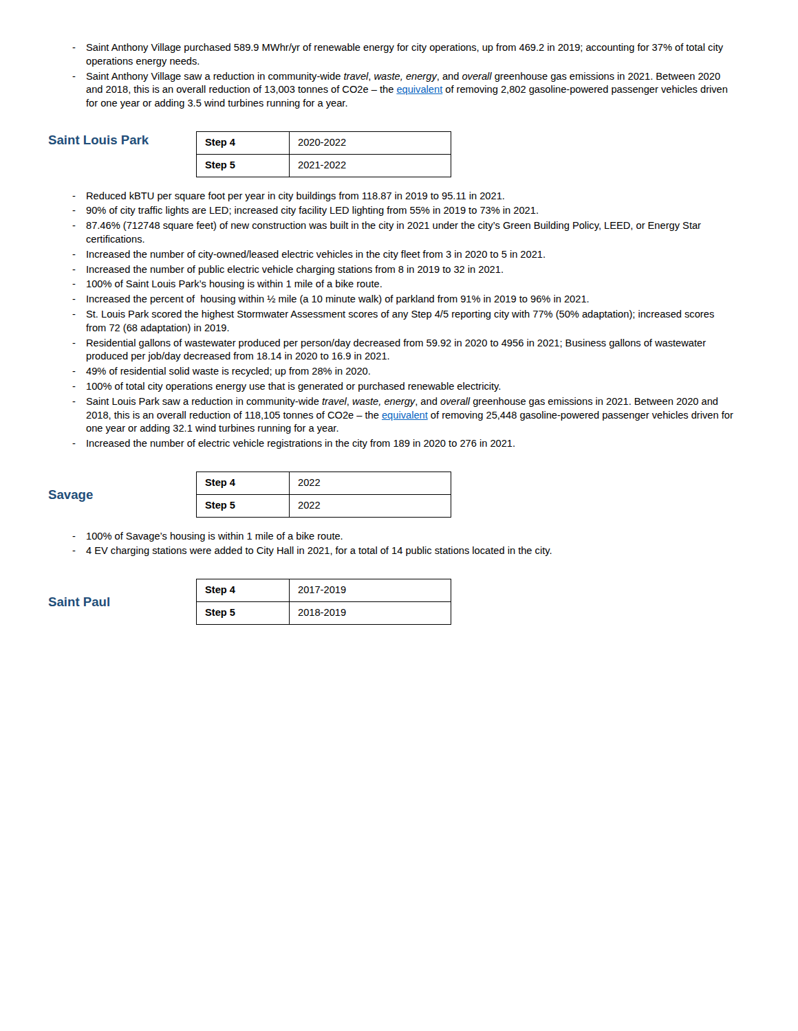Saint Anthony Village purchased 589.9 MWhr/yr of renewable energy for city operations, up from 469.2 in 2019; accounting for 37% of total city operations energy needs.
Saint Anthony Village saw a reduction in community-wide travel, waste, energy, and overall greenhouse gas emissions in 2021. Between 2020 and 2018, this is an overall reduction of 13,003 tonnes of CO2e – the equivalent of removing 2,802 gasoline-powered passenger vehicles driven for one year or adding 3.5 wind turbines running for a year.
Saint Louis Park
| Step 4 | 2020-2022 |
| Step 5 | 2021-2022 |
Reduced kBTU per square foot per year in city buildings from 118.87 in 2019 to 95.11 in 2021.
90% of city traffic lights are LED; increased city facility LED lighting from 55% in 2019 to 73% in 2021.
87.46% (712748 square feet) of new construction was built in the city in 2021 under the city’s Green Building Policy, LEED, or Energy Star certifications.
Increased the number of city-owned/leased electric vehicles in the city fleet from 3 in 2020 to 5 in 2021.
Increased the number of public electric vehicle charging stations from 8 in 2019 to 32 in 2021.
100% of Saint Louis Park’s housing is within 1 mile of a bike route.
Increased the percent of housing within ½ mile (a 10 minute walk) of parkland from 91% in 2019 to 96% in 2021.
St. Louis Park scored the highest Stormwater Assessment scores of any Step 4/5 reporting city with 77% (50% adaptation); increased scores from 72 (68 adaptation) in 2019.
Residential gallons of wastewater produced per person/day decreased from 59.92 in 2020 to 4956 in 2021; Business gallons of wastewater produced per job/day decreased from 18.14 in 2020 to 16.9 in 2021.
49% of residential solid waste is recycled; up from 28% in 2020.
100% of total city operations energy use that is generated or purchased renewable electricity.
Saint Louis Park saw a reduction in community-wide travel, waste, energy, and overall greenhouse gas emissions in 2021. Between 2020 and 2018, this is an overall reduction of 118,105 tonnes of CO2e – the equivalent of removing 25,448 gasoline-powered passenger vehicles driven for one year or adding 32.1 wind turbines running for a year.
Increased the number of electric vehicle registrations in the city from 189 in 2020 to 276 in 2021.
Savage
| Step 4 | 2022 |
| Step 5 | 2022 |
100% of Savage’s housing is within 1 mile of a bike route.
4 EV charging stations were added to City Hall in 2021, for a total of 14 public stations located in the city.
Saint Paul
| Step 4 | 2017-2019 |
| Step 5 | 2018-2019 |